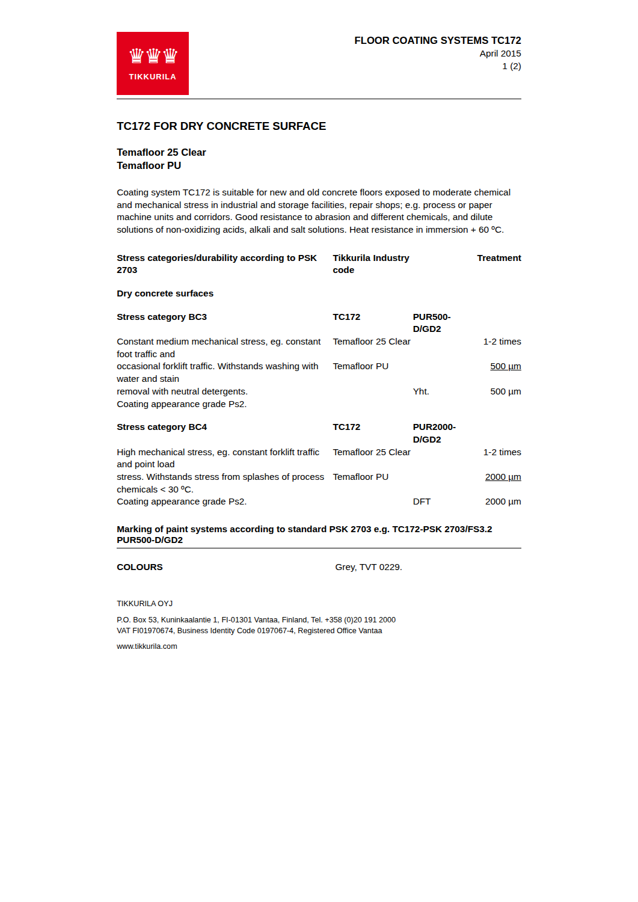♛♛♛
TIKKURILA
FLOOR COATING SYSTEMS TC172
April 2015
1 (2)
TC172 FOR DRY CONCRETE SURFACE
Temafloor 25 Clear
Temafloor PU
Coating system TC172 is suitable for new and old concrete floors exposed to moderate chemical and mechanical stress in industrial and storage facilities, repair shops; e.g. process or paper machine units and corridors. Good resistance to abrasion and different chemicals, and dilute solutions of non-oxidizing acids, alkali and salt solutions. Heat resistance in immersion + 60 ºC.
| Stress categories/durability according to PSK 2703 | Tikkurila Industry code | | Treatment |
| Dry concrete surfaces | | | |
| Stress category BC3 | TC172 | PUR500-D/GD2 | |
| Constant medium mechanical stress, eg. constant foot traffic and | Temafloor 25 Clear | | 1-2 times |
| occasional forklift traffic. Withstands washing with water and stain | Temafloor PU | | 500 µm |
| removal with neutral detergents. | | Yht. | 500 µm |
| Coating appearance grade Ps2. | | | |
| Stress category BC4 | TC172 | PUR2000-D/GD2 | |
| High mechanical stress, eg. constant forklift traffic and point load | Temafloor 25 Clear | | 1-2 times |
| stress. Withstands stress from splashes of process chemicals < 30 ºC. | Temafloor PU | | 2000 µm |
| Coating appearance grade Ps2. | | DFT | 2000 µm |
Marking of paint systems according to standard PSK 2703 e.g. TC172-PSK 2703/FS3.2 PUR500-D/GD2
COLOURS
Grey, TVT 0229.
TIKKURILA OYJ
P.O. Box 53, Kuninkaalantie 1, FI-01301 Vantaa, Finland, Tel. +358 (0)20 191 2000
VAT FI01970674, Business Identity Code 0197067-4, Registered Office Vantaa
www.tikkurila.com